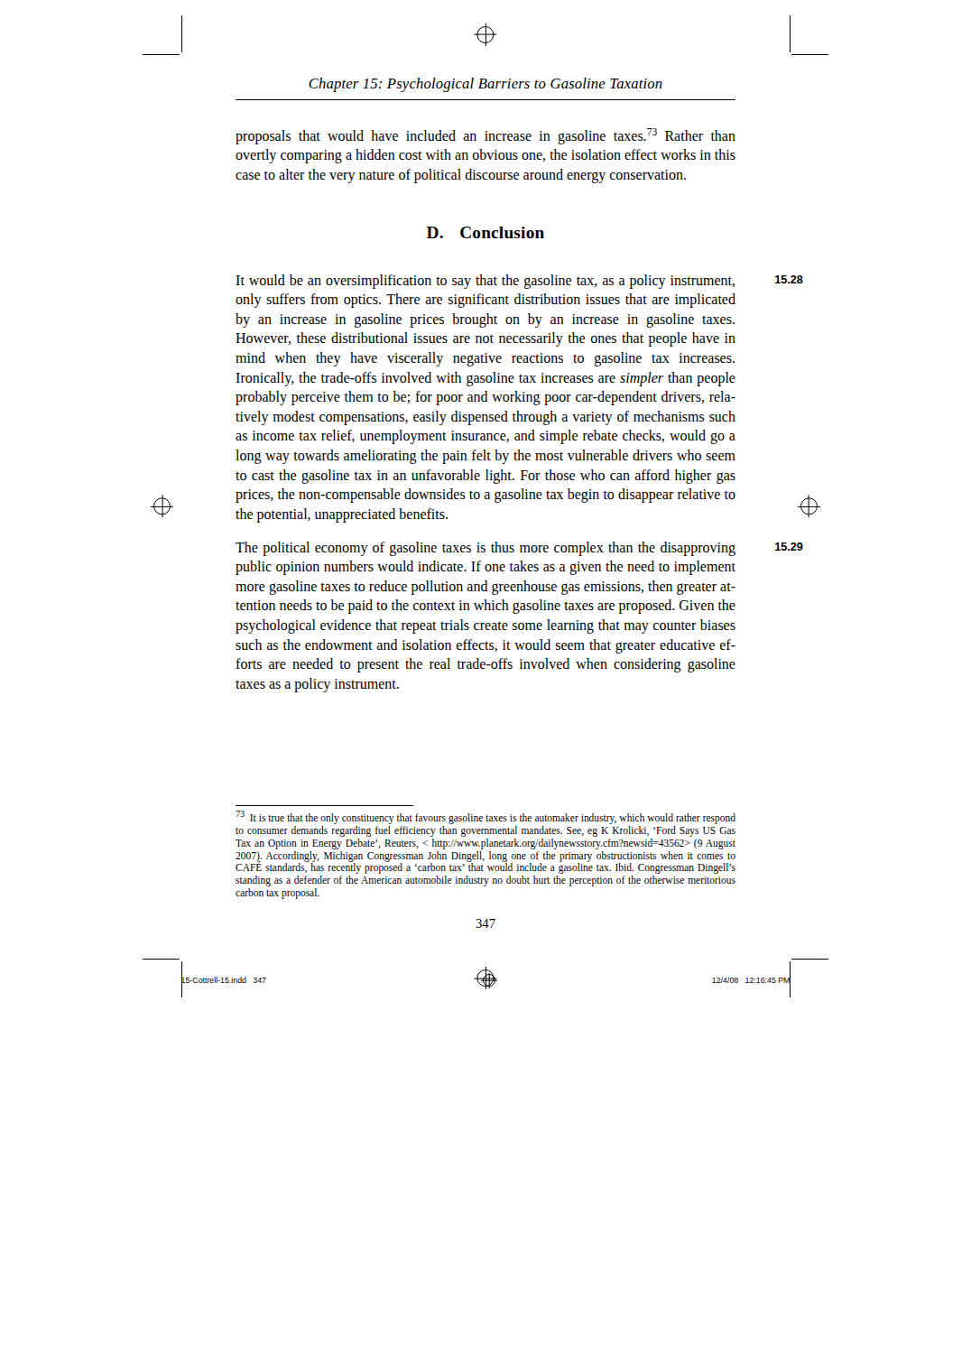Chapter 15: Psychological Barriers to Gasoline Taxation
proposals that would have included an increase in gasoline taxes.73 Rather than overtly comparing a hidden cost with an obvious one, the isolation effect works in this case to alter the very nature of political discourse around energy conservation.
D. Conclusion
15.28 It would be an oversimplification to say that the gasoline tax, as a policy instrument, only suffers from optics. There are significant distribution issues that are implicated by an increase in gasoline prices brought on by an increase in gasoline taxes. However, these distributional issues are not necessarily the ones that people have in mind when they have viscerally negative reactions to gasoline tax increases. Ironically, the trade-offs involved with gasoline tax increases are simpler than people probably perceive them to be; for poor and working poor car-dependent drivers, relatively modest compensations, easily dispensed through a variety of mechanisms such as income tax relief, unemployment insurance, and simple rebate checks, would go a long way towards ameliorating the pain felt by the most vulnerable drivers who seem to cast the gasoline tax in an unfavorable light. For those who can afford higher gas prices, the non-compensable downsides to a gasoline tax begin to disappear relative to the potential, unappreciated benefits.
15.29 The political economy of gasoline taxes is thus more complex than the disapproving public opinion numbers would indicate. If one takes as a given the need to implement more gasoline taxes to reduce pollution and greenhouse gas emissions, then greater attention needs to be paid to the context in which gasoline taxes are proposed. Given the psychological evidence that repeat trials create some learning that may counter biases such as the endowment and isolation effects, it would seem that greater educative efforts are needed to present the real trade-offs involved when considering gasoline taxes as a policy instrument.
73 It is true that the only constituency that favours gasoline taxes is the automaker industry, which would rather respond to consumer demands regarding fuel efficiency than governmental mandates. See, eg K Krolicki, ‘Ford Says US Gas Tax an Option in Energy Debate’, Reuters, < http://www.planetark.org/dailynewsstory.cfm?newsid=43562> (9 August 2007). Accordingly, Michigan Congressman John Dingell, long one of the primary obstructionists when it comes to CAFÉ standards, has recently proposed a ‘carbon tax’ that would include a gasoline tax. Ibid. Congressman Dingell’s standing as a defender of the American automobile industry no doubt hurt the perception of the otherwise meritorious carbon tax proposal.
347
15-Cottrell-15.indd 347 12/4/08 12:16:45 PM